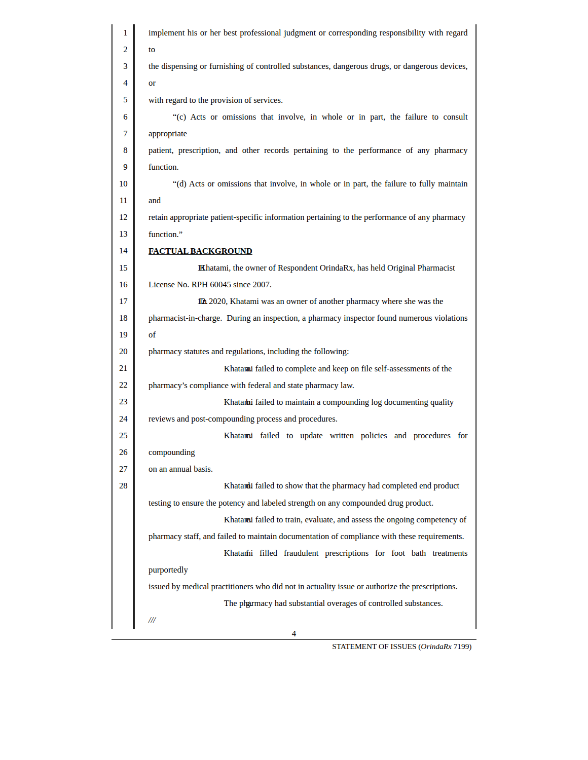1
2
3
4
5
6
7
8
9
10
11
12
13
14
15
16
17
18
19
20
21
22
23
24
25
26
27
28
implement his or her best professional judgment or corresponding responsibility with regard to
the dispensing or furnishing of controlled substances, dangerous drugs, or dangerous devices, or
with regard to the provision of services.
“(c) Acts or omissions that involve, in whole or in part, the failure to consult appropriate
patient, prescription, and other records pertaining to the performance of any pharmacy function.
“(d) Acts or omissions that involve, in whole or in part, the failure to fully maintain and
retain appropriate patient-specific information pertaining to the performance of any pharmacy
function.”
FACTUAL BACKGROUND
11. Khatami, the owner of Respondent OrindaRx, has held Original Pharmacist
License No. RPH 60045 since 2007.
12. In 2020, Khatami was an owner of another pharmacy where she was the
pharmacist-in-charge. During an inspection, a pharmacy inspector found numerous violations of
pharmacy statutes and regulations, including the following:
a. Khatami failed to complete and keep on file self-assessments of the
pharmacy’s compliance with federal and state pharmacy law.
b. Khatami failed to maintain a compounding log documenting quality
reviews and post-compounding process and procedures.
c. Khatami failed to update written policies and procedures for compounding
on an annual basis.
d. Khatami failed to show that the pharmacy had completed end product
testing to ensure the potency and labeled strength on any compounded drug product.
e. Khatami failed to train, evaluate, and assess the ongoing competency of
pharmacy staff, and failed to maintain documentation of compliance with these requirements.
f. Khatami filled fraudulent prescriptions for foot bath treatments purportedly
issued by medical practitioners who did not in actuality issue or authorize the prescriptions.
g. The pharmacy had substantial overages of controlled substances.
///
4
STATEMENT OF ISSUES (OrindaRx 7199)